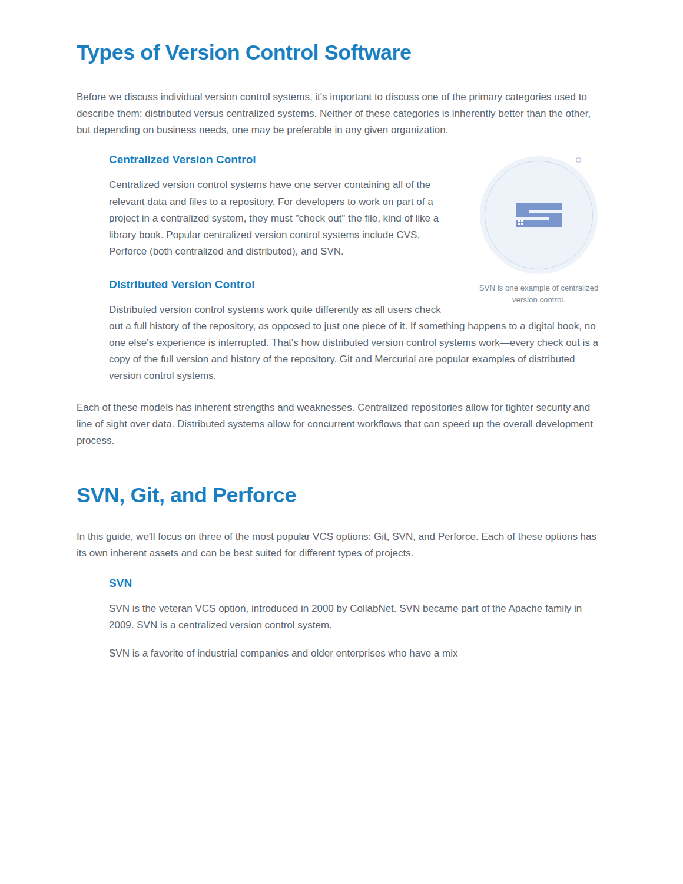Types of Version Control Software
Before we discuss individual version control systems, it's important to discuss one of the primary categories used to describe them: distributed versus centralized systems. Neither of these categories is inherently better than the other, but depending on business needs, one may be preferable in any given organization.
SVN is one example of centralized version control.
Centralized Version Control
Centralized version control systems have one server containing all of the relevant data and files to a repository. For developers to work on part of a project in a centralized system, they must "check out" the file, kind of like a library book. Popular centralized version control systems include CVS, Perforce (both centralized and distributed), and SVN.
Distributed Version Control
Distributed version control systems work quite differently as all users check out a full history of the repository, as opposed to just one piece of it. If something happens to a digital book, no one else's experience is interrupted. That's how distributed version control systems work—every check out is a copy of the full version and history of the repository. Git and Mercurial are popular examples of distributed version control systems.
Each of these models has inherent strengths and weaknesses. Centralized repositories allow for tighter security and line of sight over data. Distributed systems allow for concurrent workflows that can speed up the overall development process.
SVN, Git, and Perforce
In this guide, we'll focus on three of the most popular VCS options: Git, SVN, and Perforce. Each of these options has its own inherent assets and can be best suited for different types of projects.
SVN
SVN is the veteran VCS option, introduced in 2000 by CollabNet. SVN became part of the Apache family in 2009. SVN is a centralized version control system.
SVN is a favorite of industrial companies and older enterprises who have a mix